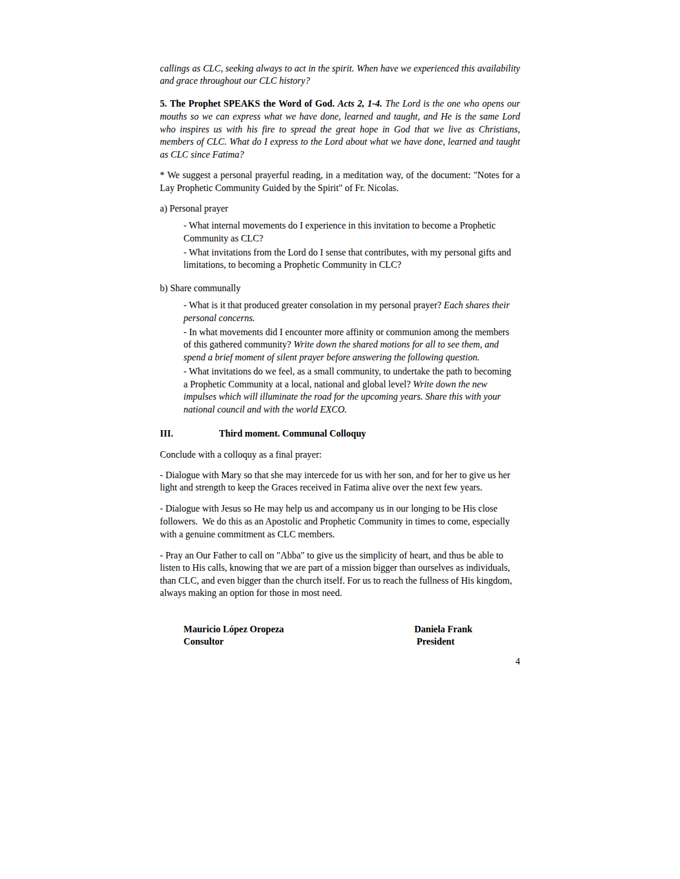callings as CLC, seeking always to act in the spirit. When have we experienced this availability and grace throughout our CLC history?
5. The Prophet SPEAKS the Word of God. Acts 2, 1-4. The Lord is the one who opens our mouths so we can express what we have done, learned and taught, and He is the same Lord who inspires us with his fire to spread the great hope in God that we live as Christians, members of CLC. What do I express to the Lord about what we have done, learned and taught as CLC since Fatima?
* We suggest a personal prayerful reading, in a meditation way, of the document: "Notes for a Lay Prophetic Community Guided by the Spirit" of Fr. Nicolas.
a) Personal prayer
- What internal movements do I experience in this invitation to become a Prophetic Community as CLC?
- What invitations from the Lord do I sense that contributes, with my personal gifts and limitations, to becoming a Prophetic Community in CLC?
b) Share communally
- What is it that produced greater consolation in my personal prayer? Each shares their personal concerns.
- In what movements did I encounter more affinity or communion among the members of this gathered community? Write down the shared motions for all to see them, and spend a brief moment of silent prayer before answering the following question.
- What invitations do we feel, as a small community, to undertake the path to becoming a Prophetic Community at a local, national and global level? Write down the new impulses which will illuminate the road for the upcoming years. Share this with your national council and with the world EXCO.
III. Third moment. Communal Colloquy
Conclude with a colloquy as a final prayer:
- Dialogue with Mary so that she may intercede for us with her son, and for her to give us her light and strength to keep the Graces received in Fatima alive over the next few years.
- Dialogue with Jesus so He may help us and accompany us in our longing to be His close followers. We do this as an Apostolic and Prophetic Community in times to come, especially with a genuine commitment as CLC members.
- Pray an Our Father to call on "Abba" to give us the simplicity of heart, and thus be able to listen to His calls, knowing that we are part of a mission bigger than ourselves as individuals, than CLC, and even bigger than the church itself. For us to reach the fullness of His kingdom, always making an option for those in most need.
| Mauricio López Oropeza | Daniela Frank |
| Consultor | President |
4